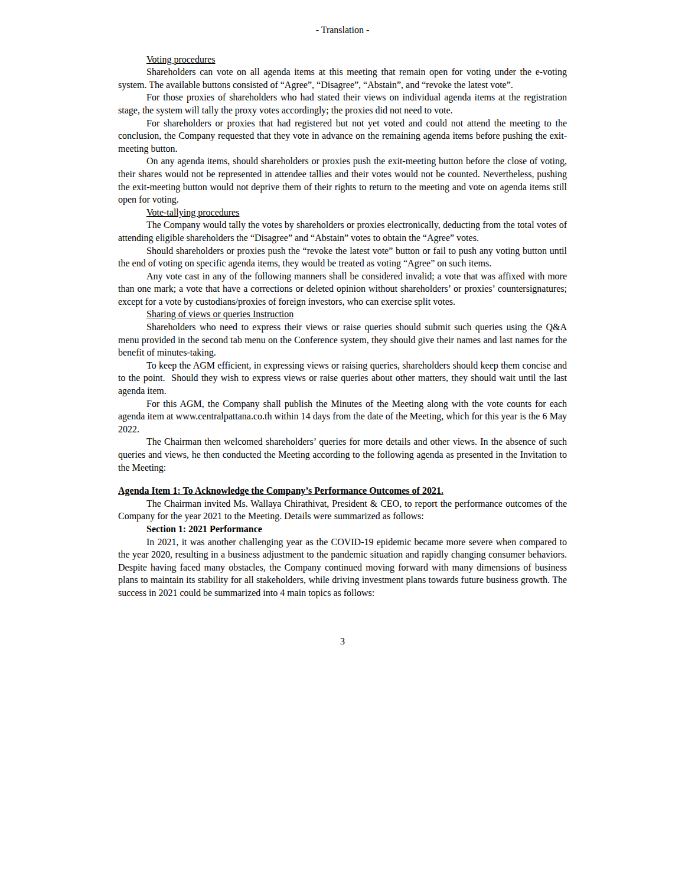- Translation -
Voting procedures
Shareholders can vote on all agenda items at this meeting that remain open for voting under the e-voting system. The available buttons consisted of “Agree”, “Disagree”, “Abstain”, and “revoke the latest vote”.
For those proxies of shareholders who had stated their views on individual agenda items at the registration stage, the system will tally the proxy votes accordingly; the proxies did not need to vote.
For shareholders or proxies that had registered but not yet voted and could not attend the meeting to the conclusion, the Company requested that they vote in advance on the remaining agenda items before pushing the exit-meeting button.
On any agenda items, should shareholders or proxies push the exit-meeting button before the close of voting, their shares would not be represented in attendee tallies and their votes would not be counted. Nevertheless, pushing the exit-meeting button would not deprive them of their rights to return to the meeting and vote on agenda items still open for voting.
Vote-tallying procedures
The Company would tally the votes by shareholders or proxies electronically, deducting from the total votes of attending eligible shareholders the “Disagree” and “Abstain” votes to obtain the “Agree” votes.
Should shareholders or proxies push the “revoke the latest vote” button or fail to push any voting button until the end of voting on specific agenda items, they would be treated as voting “Agree” on such items.
Any vote cast in any of the following manners shall be considered invalid; a vote that was affixed with more than one mark; a vote that have a corrections or deleted opinion without shareholders’ or proxies’ countersignatures; except for a vote by custodians/proxies of foreign investors, who can exercise split votes.
Sharing of views or queries Instruction
Shareholders who need to express their views or raise queries should submit such queries using the Q&A menu provided in the second tab menu on the Conference system, they should give their names and last names for the benefit of minutes-taking.
To keep the AGM efficient, in expressing views or raising queries, shareholders should keep them concise and to the point. Should they wish to express views or raise queries about other matters, they should wait until the last agenda item.
For this AGM, the Company shall publish the Minutes of the Meeting along with the vote counts for each agenda item at www.centralpattana.co.th within 14 days from the date of the Meeting, which for this year is the 6 May 2022.
The Chairman then welcomed shareholders’ queries for more details and other views. In the absence of such queries and views, he then conducted the Meeting according to the following agenda as presented in the Invitation to the Meeting:
Agenda Item 1: To Acknowledge the Company’s Performance Outcomes of 2021.
The Chairman invited Ms. Wallaya Chirathivat, President & CEO, to report the performance outcomes of the Company for the year 2021 to the Meeting. Details were summarized as follows:
Section 1: 2021 Performance
In 2021, it was another challenging year as the COVID-19 epidemic became more severe when compared to the year 2020, resulting in a business adjustment to the pandemic situation and rapidly changing consumer behaviors. Despite having faced many obstacles, the Company continued moving forward with many dimensions of business plans to maintain its stability for all stakeholders, while driving investment plans towards future business growth. The success in 2021 could be summarized into 4 main topics as follows:
3